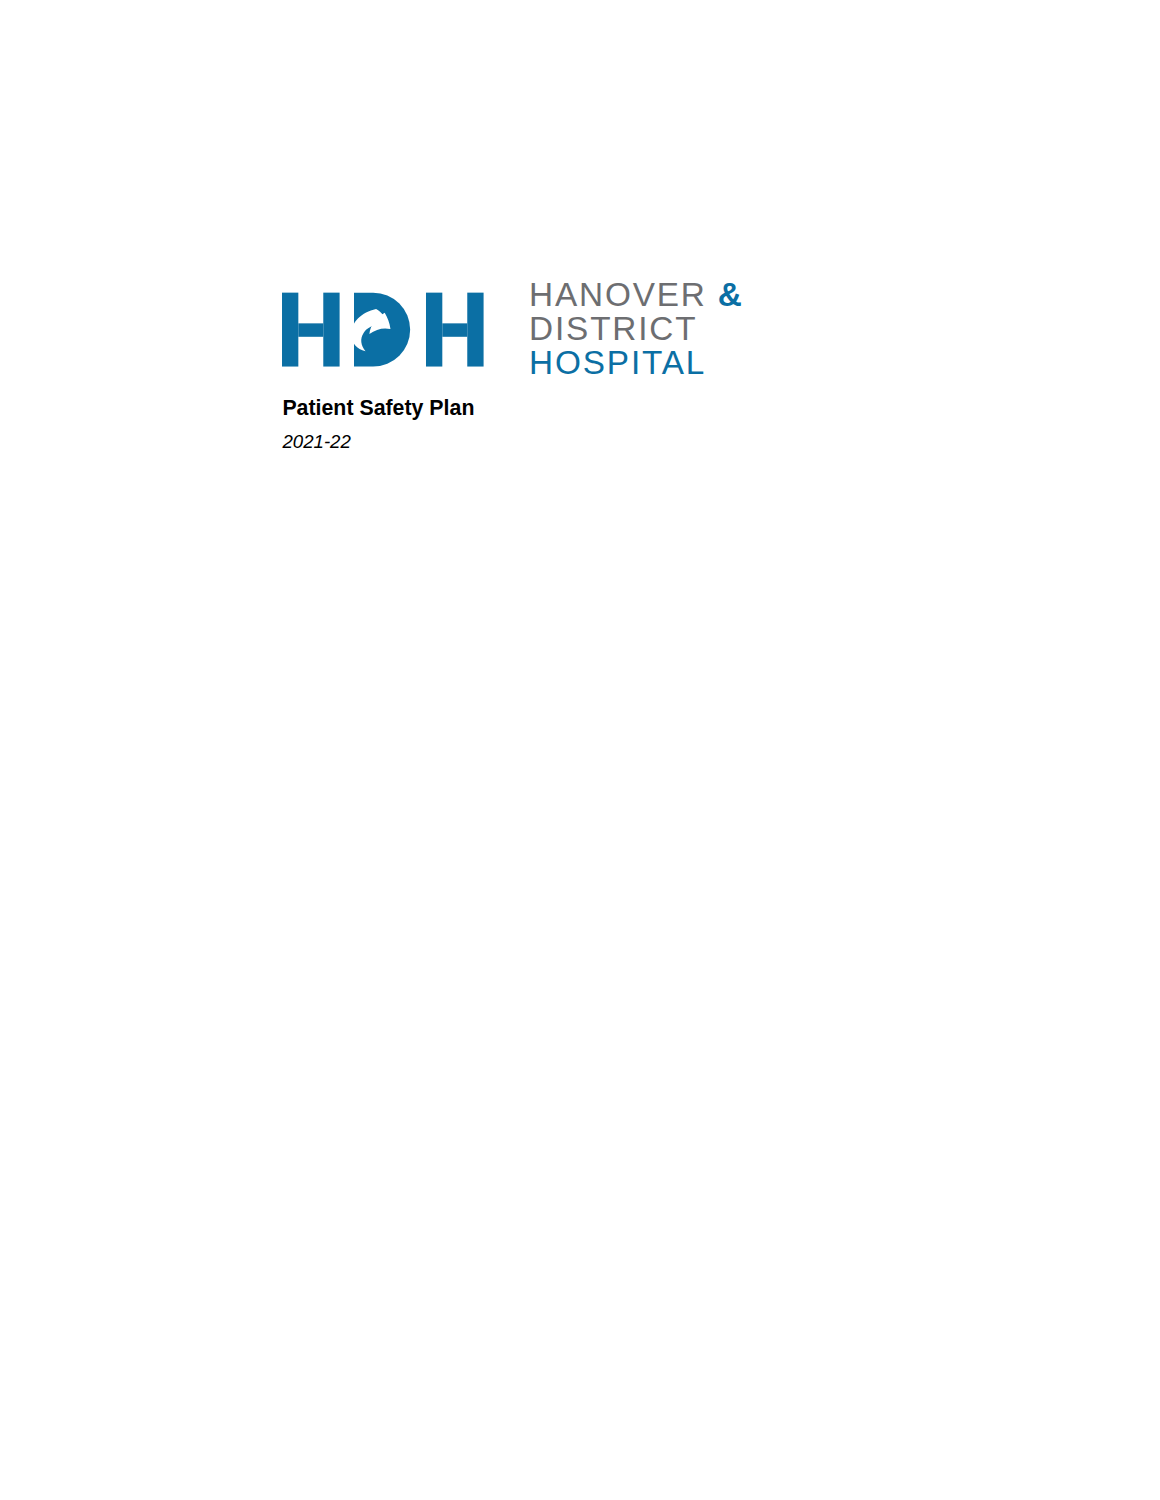HANOVER &
DISTRICT
HOSPITAL
Patient Safety Plan
2021-22